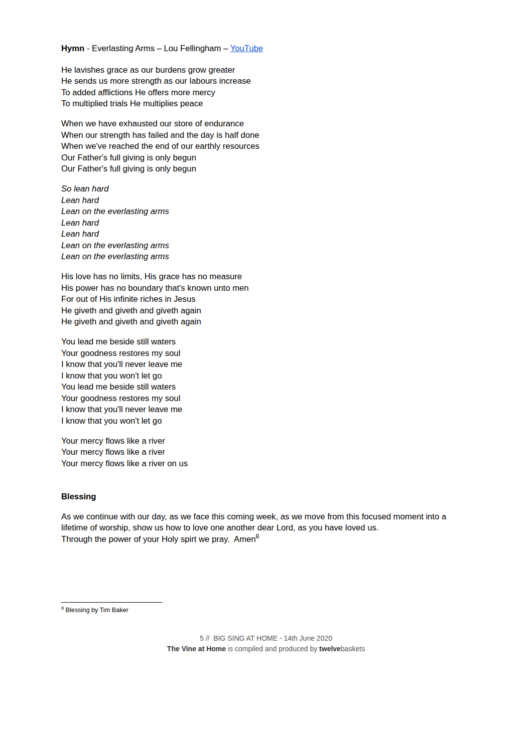Hymn - Everlasting Arms – Lou Fellingham – YouTube
He lavishes grace as our burdens grow greater
He sends us more strength as our labours increase
To added afflictions He offers more mercy
To multiplied trials He multiplies peace
When we have exhausted our store of endurance
When our strength has failed and the day is half done
When we've reached the end of our earthly resources
Our Father's full giving is only begun
Our Father's full giving is only begun
So lean hard
Lean hard
Lean on the everlasting arms
Lean hard
Lean hard
Lean on the everlasting arms
Lean on the everlasting arms
His love has no limits, His grace has no measure
His power has no boundary that's known unto men
For out of His infinite riches in Jesus
He giveth and giveth and giveth again
He giveth and giveth and giveth again
You lead me beside still waters
Your goodness restores my soul
I know that you'll never leave me
I know that you won't let go
You lead me beside still waters
Your goodness restores my soul
I know that you'll never leave me
I know that you won't let go
Your mercy flows like a river
Your mercy flows like a river
Your mercy flows like a river on us
Blessing
As we continue with our day, as we face this coming week, as we move from this focused moment into a lifetime of worship, show us how to love one another dear Lord, as you have loved us.
Through the power of your Holy spirt we pray. Amen8
8 Blessing by Tim Baker
5 // BIG SING AT HOME - 14th June 2020
The Vine at Home is compiled and produced by twelvebaskets